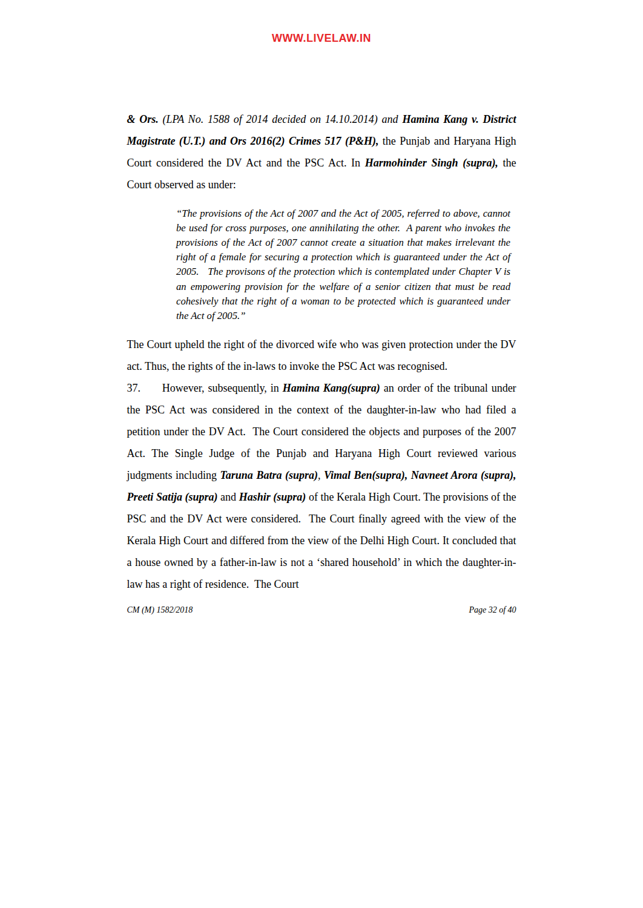WWW.LIVELAW.IN
& Ors. (LPA No. 1588 of 2014 decided on 14.10.2014) and Hamina Kang v. District Magistrate (U.T.) and Ors 2016(2) Crimes 517 (P&H), the Punjab and Haryana High Court considered the DV Act and the PSC Act. In Harmohinder Singh (supra), the Court observed as under:
“The provisions of the Act of 2007 and the Act of 2005, referred to above, cannot be used for cross purposes, one annihilating the other. A parent who invokes the provisions of the Act of 2007 cannot create a situation that makes irrelevant the right of a female for securing a protection which is guaranteed under the Act of 2005. The provisons of the protection which is contemplated under Chapter V is an empowering provision for the welfare of a senior citizen that must be read cohesively that the right of a woman to be protected which is guaranteed under the Act of 2005.”
The Court upheld the right of the divorced wife who was given protection under the DV act. Thus, the rights of the in-laws to invoke the PSC Act was recognised.
37. However, subsequently, in Hamina Kang(supra) an order of the tribunal under the PSC Act was considered in the context of the daughter-in-law who had filed a petition under the DV Act. The Court considered the objects and purposes of the 2007 Act. The Single Judge of the Punjab and Haryana High Court reviewed various judgments including Taruna Batra (supra), Vimal Ben(supra), Navneet Arora (supra), Preeti Satija (supra) and Hashir (supra) of the Kerala High Court. The provisions of the PSC and the DV Act were considered. The Court finally agreed with the view of the Kerala High Court and differed from the view of the Delhi High Court. It concluded that a house owned by a father-in-law is not a ‘shared household’ in which the daughter-in-law has a right of residence. The Court
CM (M) 1582/2018 Page 32 of 40